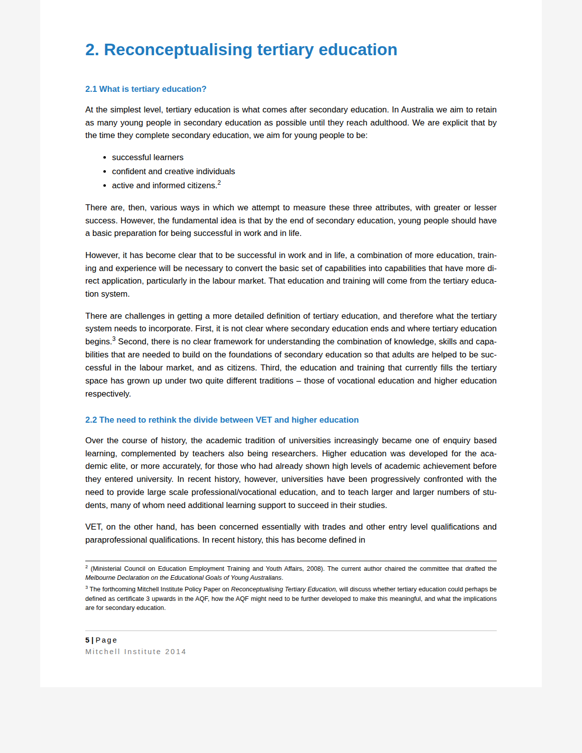2. Reconceptualising tertiary education
2.1 What is tertiary education?
At the simplest level, tertiary education is what comes after secondary education. In Australia we aim to retain as many young people in secondary education as possible until they reach adulthood. We are explicit that by the time they complete secondary education, we aim for young people to be:
successful learners
confident and creative individuals
active and informed citizens.2
There are, then, various ways in which we attempt to measure these three attributes, with greater or lesser success. However, the fundamental idea is that by the end of secondary education, young people should have a basic preparation for being successful in work and in life.
However, it has become clear that to be successful in work and in life, a combination of more education, training and experience will be necessary to convert the basic set of capabilities into capabilities that have more direct application, particularly in the labour market. That education and training will come from the tertiary education system.
There are challenges in getting a more detailed definition of tertiary education, and therefore what the tertiary system needs to incorporate. First, it is not clear where secondary education ends and where tertiary education begins.3 Second, there is no clear framework for understanding the combination of knowledge, skills and capabilities that are needed to build on the foundations of secondary education so that adults are helped to be successful in the labour market, and as citizens. Third, the education and training that currently fills the tertiary space has grown up under two quite different traditions – those of vocational education and higher education respectively.
2.2 The need to rethink the divide between VET and higher education
Over the course of history, the academic tradition of universities increasingly became one of enquiry based learning, complemented by teachers also being researchers. Higher education was developed for the academic elite, or more accurately, for those who had already shown high levels of academic achievement before they entered university. In recent history, however, universities have been progressively confronted with the need to provide large scale professional/vocational education, and to teach larger and larger numbers of students, many of whom need additional learning support to succeed in their studies.
VET, on the other hand, has been concerned essentially with trades and other entry level qualifications and paraprofessional qualifications. In recent history, this has become defined in
2 (Ministerial Council on Education Employment Training and Youth Affairs, 2008). The current author chaired the committee that drafted the Melbourne Declaration on the Educational Goals of Young Australians.
3 The forthcoming Mitchell Institute Policy Paper on Reconceptualising Tertiary Education, will discuss whether tertiary education could perhaps be defined as certificate 3 upwards in the AQF, how the AQF might need to be further developed to make this meaningful, and what the implications are for secondary education.
5 | Page
Mitchell Institute 2014